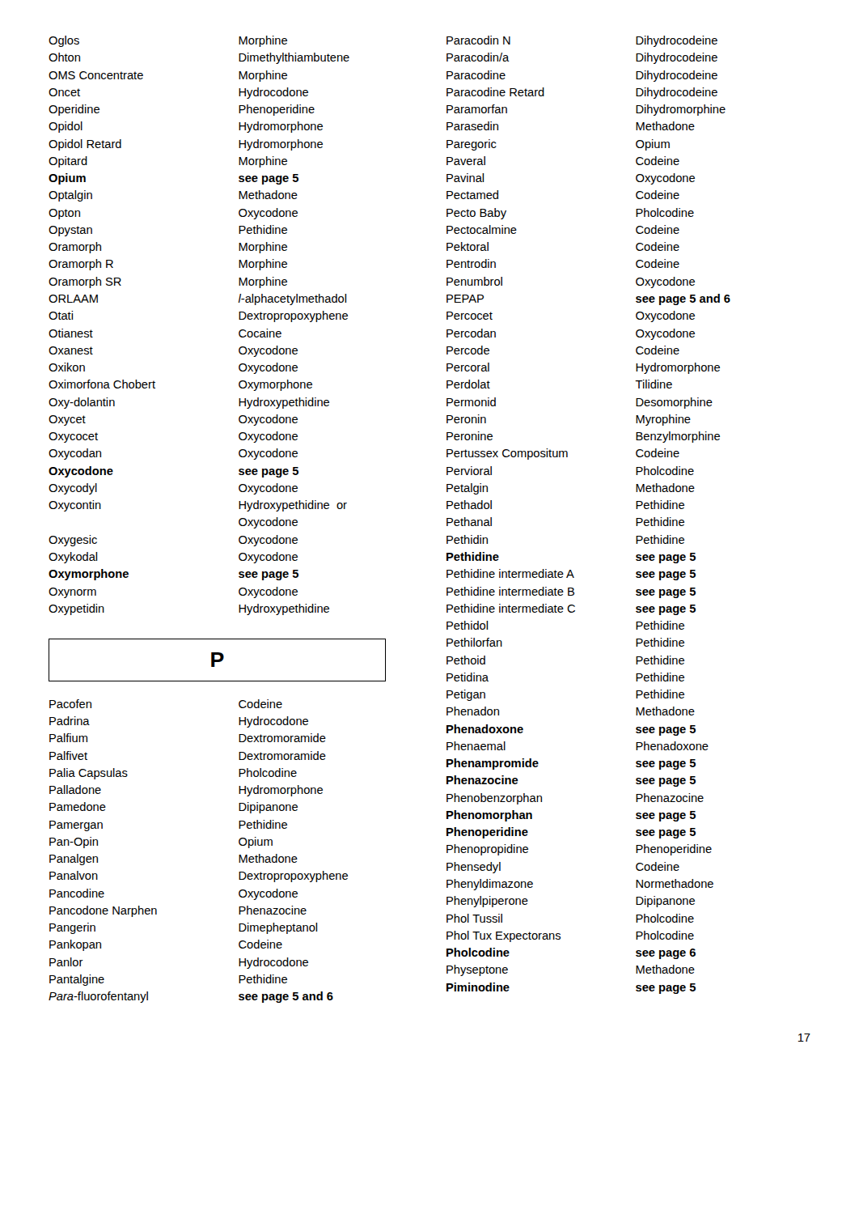| Oglos | Morphine |
| Ohton | Dimethylthiambutene |
| OMS Concentrate | Morphine |
| Oncet | Hydrocodone |
| Operidine | Phenoperidine |
| Opidol | Hydromorphone |
| Opidol Retard | Hydromorphone |
| Opitard | Morphine |
| Opium | see page 5 |
| Optalgin | Methadone |
| Opton | Oxycodone |
| Opystan | Pethidine |
| Oramorph | Morphine |
| Oramorph R | Morphine |
| Oramorph SR | Morphine |
| ORLAAM | l -alphacetylmethadol |
| Otati | Dextropropoxyphene |
| Otianest | Cocaine |
| Oxanest | Oxycodone |
| Oxikon | Oxycodone |
| Oximorfona Chobert | Oxymorphone |
| Oxy-dolantin | Hydroxypethidine |
| Oxycet | Oxycodone |
| Oxycocet | Oxycodone |
| Oxycodan | Oxycodone |
| Oxycodone | see page 5 |
| Oxycodyl | Oxycodone |
| Oxycontin | Hydroxypethidine or |
| | Oxycodone |
| Oxygesic | Oxycodone |
| Oxykodal | Oxycodone |
| Oxymorphone | see page 5 |
| Oxynorm | Oxycodone |
| Oxypetidin | Hydroxypethidine |
P
| Pacofen | Codeine |
| Padrina | Hydrocodone |
| Palfium | Dextromoramide |
| Palfivet | Dextromoramide |
| Palia Capsulas | Pholcodine |
| Palladone | Hydromorphone |
| Pamedone | Dipipanone |
| Pamergan | Pethidine |
| Pan-Opin | Opium |
| Panalgen | Methadone |
| Panalvon | Dextropropoxyphene |
| Pancodine | Oxycodone |
| Pancodone Narphen | Phenazocine |
| Pangerin | Dimepheptanol |
| Pankopan | Codeine |
| Panlor | Hydrocodone |
| Pantalgine | Pethidine |
| Para -fluorofentanyl | see page 5 and 6 |
| Paracodin N | Dihydrocodeine |
| Paracodin/a | Dihydrocodeine |
| Paracodine | Dihydrocodeine |
| Paracodine Retard | Dihydrocodeine |
| Paramorfan | Dihydromorphine |
| Parasedin | Methadone |
| Paregoric | Opium |
| Paveral | Codeine |
| Pavinal | Oxycodone |
| Pectamed | Codeine |
| Pecto Baby | Pholcodine |
| Pectocalmine | Codeine |
| Pektoral | Codeine |
| Pentrodin | Codeine |
| Penumbrol | Oxycodone |
| PEPAP | see page 5 and 6 |
| Percocet | Oxycodone |
| Percodan | Oxycodone |
| Percode | Codeine |
| Percoral | Hydromorphone |
| Perdolat | Tilidine |
| Permonid | Desomorphine |
| Peronin | Myrophine |
| Peronine | Benzylmorphine |
| Pertussex Compositum | Codeine |
| Pervioral | Pholcodine |
| Petalgin | Methadone |
| Pethadol | Pethidine |
| Pethanal | Pethidine |
| Pethidin | Pethidine |
| Pethidine | see page 5 |
| Pethidine intermediate A | see page 5 |
| Pethidine intermediate B | see page 5 |
| Pethidine intermediate C | see page 5 |
| Pethidol | Pethidine |
| Pethilorfan | Pethidine |
| Pethoid | Pethidine |
| Petidina | Pethidine |
| Petigan | Pethidine |
| Phenadon | Methadone |
| Phenadoxone | see page 5 |
| Phenaemal | Phenadoxone |
| Phenampromide | see page 5 |
| Phenazocine | see page 5 |
| Phenobenzorphan | Phenazocine |
| Phenomorphan | see page 5 |
| Phenoperidine | see page 5 |
| Phenopropidine | Phenoperidine |
| Phensedyl | Codeine |
| Phenyldimazone | Normethadone |
| Phenylpiperone | Dipipanone |
| Phol Tussil | Pholcodine |
| Phol Tux Expectorans | Pholcodine |
| Pholcodine | see page 6 |
| Physeptone | Methadone |
| Piminodine | see page 5 |
17